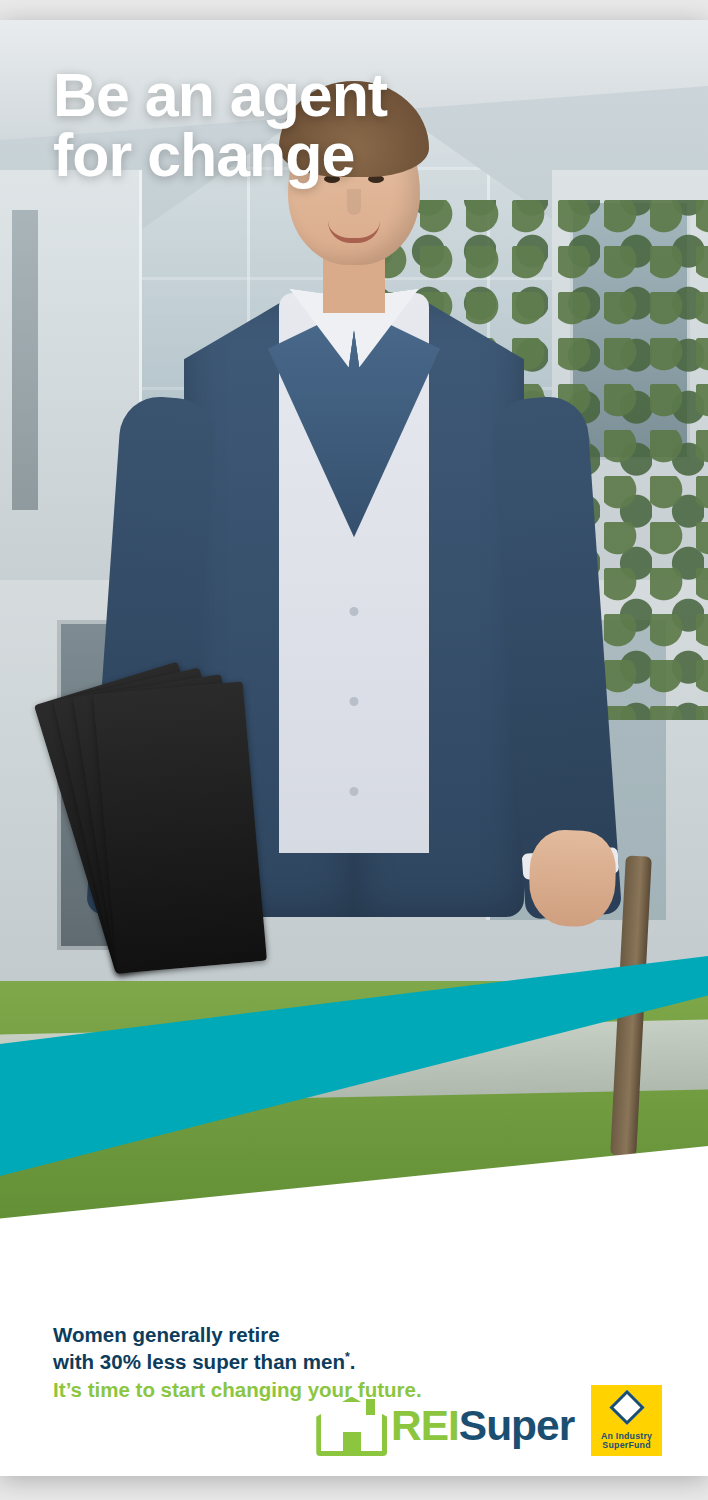Be an agent
for change
Women generally retire
with 30% less super than men*.
It’s time to start changing your future.
REI Super
An Industry
SuperFund